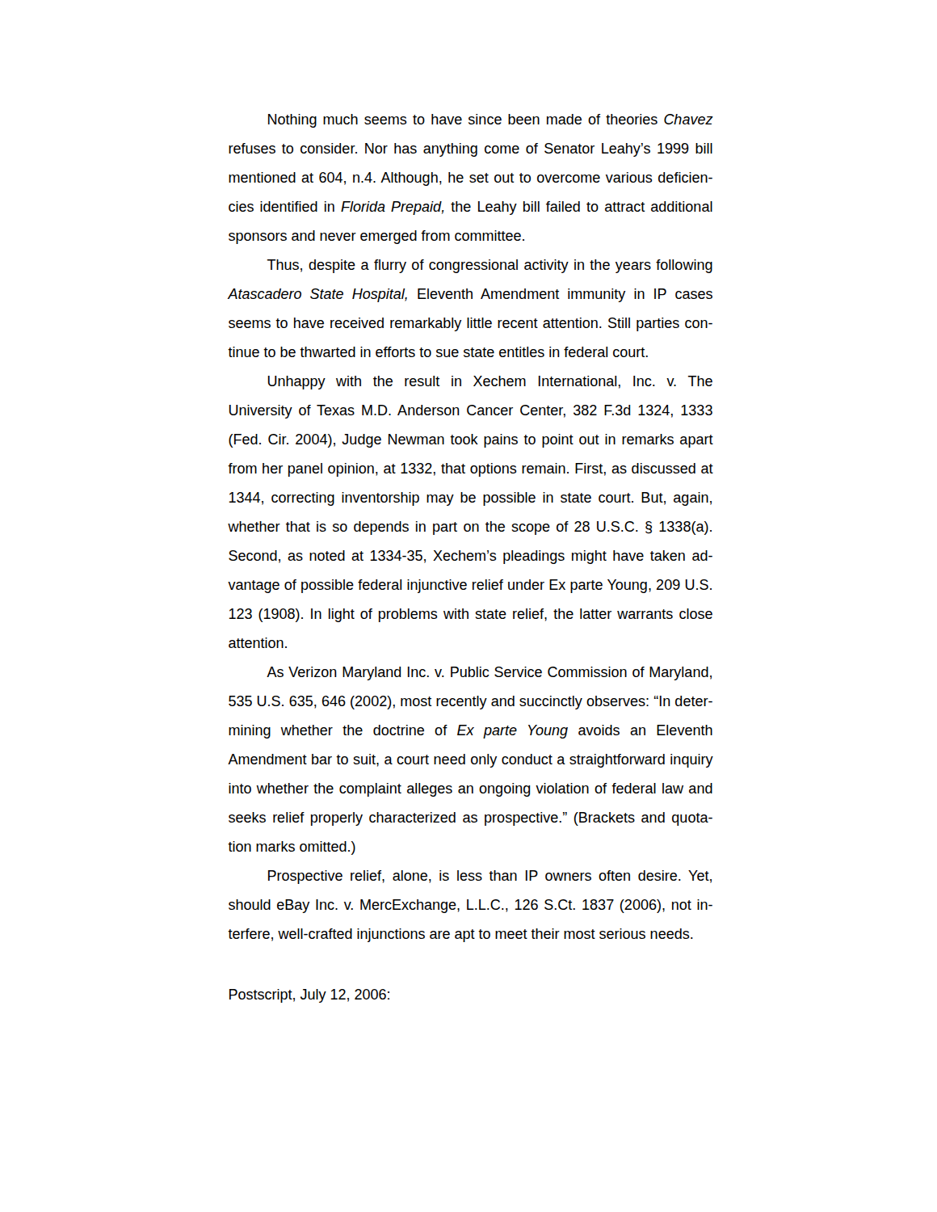Nothing much seems to have since been made of theories Chavez refuses to consider. Nor has anything come of Senator Leahy’s 1999 bill mentioned at 604, n.4. Although, he set out to overcome various deficiencies identified in Florida Prepaid, the Leahy bill failed to attract additional sponsors and never emerged from committee.
Thus, despite a flurry of congressional activity in the years following Atascadero State Hospital, Eleventh Amendment immunity in IP cases seems to have received remarkably little recent attention. Still parties continue to be thwarted in efforts to sue state entitles in federal court.
Unhappy with the result in Xechem International, Inc. v. The University of Texas M.D. Anderson Cancer Center, 382 F.3d 1324, 1333 (Fed. Cir. 2004), Judge Newman took pains to point out in remarks apart from her panel opinion, at 1332, that options remain. First, as discussed at 1344, correcting inventorship may be possible in state court. But, again, whether that is so depends in part on the scope of 28 U.S.C. § 1338(a). Second, as noted at 1334-35, Xechem’s pleadings might have taken advantage of possible federal injunctive relief under Ex parte Young, 209 U.S. 123 (1908). In light of problems with state relief, the latter warrants close attention.
As Verizon Maryland Inc. v. Public Service Commission of Maryland, 535 U.S. 635, 646 (2002), most recently and succinctly observes: “In determining whether the doctrine of Ex parte Young avoids an Eleventh Amendment bar to suit, a court need only conduct a straightforward inquiry into whether the complaint alleges an ongoing violation of federal law and seeks relief properly characterized as prospective.” (Brackets and quotation marks omitted.)
Prospective relief, alone, is less than IP owners often desire. Yet, should eBay Inc. v. MercExchange, L.L.C., 126 S.Ct. 1837 (2006), not interfere, well-crafted injunctions are apt to meet their most serious needs.
Postscript, July 12, 2006: